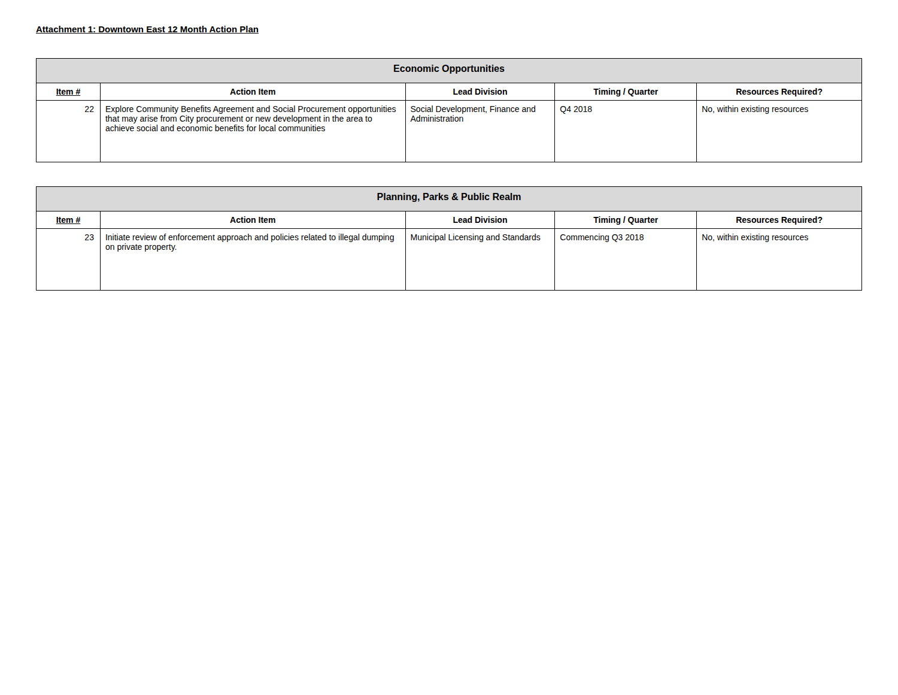Attachment 1: Downtown East 12 Month Action Plan
Economic Opportunities
| Item # | Action Item | Lead Division | Timing / Quarter | Resources Required? |
| --- | --- | --- | --- | --- |
| 22 | Explore Community Benefits Agreement and Social Procurement opportunities that may arise from City procurement or new development in the area to achieve social and economic benefits for local communities | Social Development, Finance and Administration | Q4 2018 | No, within existing resources |
Planning, Parks & Public Realm
| Item # | Action Item | Lead Division | Timing / Quarter | Resources Required? |
| --- | --- | --- | --- | --- |
| 23 | Initiate review of enforcement approach and policies related to illegal dumping on private property. | Municipal Licensing and Standards | Commencing Q3 2018 | No, within existing resources |